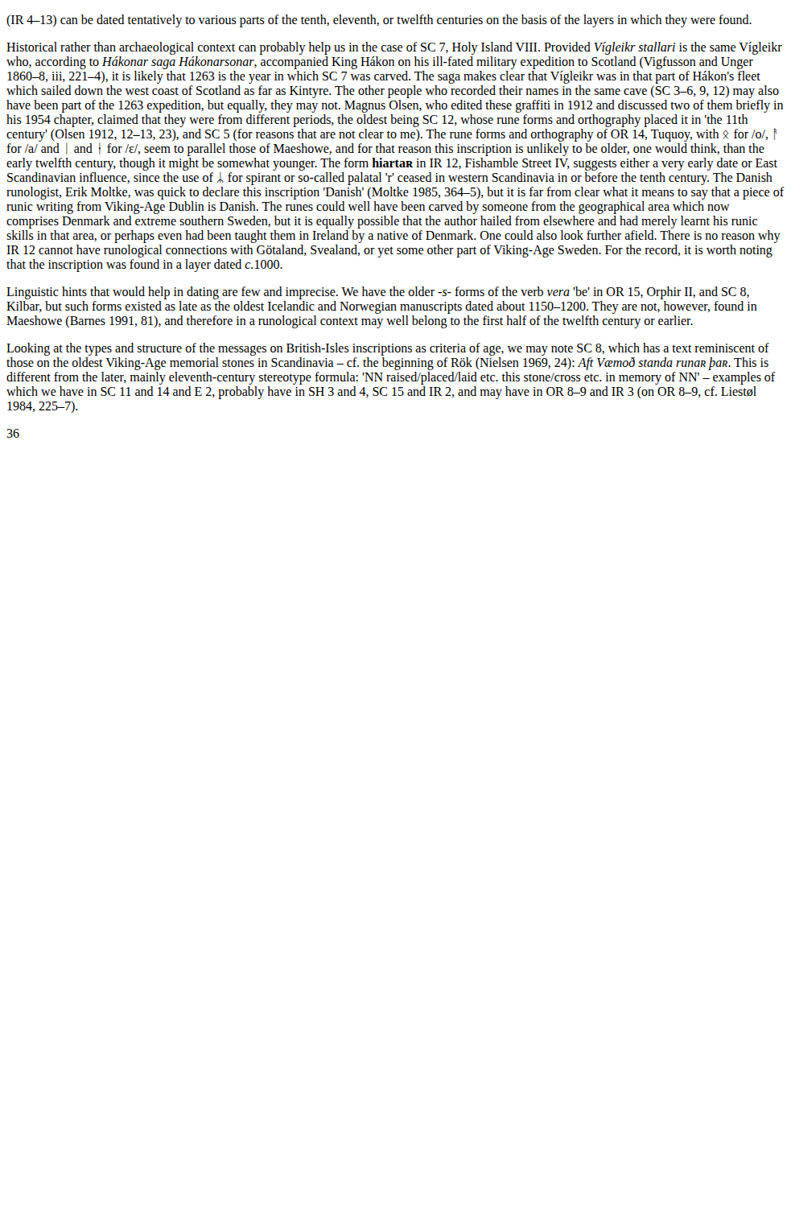(IR 4–13) can be dated tentatively to various parts of the tenth, eleventh, or twelfth centuries on the basis of the layers in which they were found.
Historical rather than archaeological context can probably help us in the case of SC 7, Holy Island VIII. Provided Vígleikr stallari is the same Vígleikr who, according to Hákonar saga Hákonarsonar, accompanied King Hákon on his ill-fated military expedition to Scotland (Vigfusson and Unger 1860–8, iii, 221–4), it is likely that 1263 is the year in which SC 7 was carved. The saga makes clear that Vígleikr was in that part of Hákon's fleet which sailed down the west coast of Scotland as far as Kintyre. The other people who recorded their names in the same cave (SC 3–6, 9, 12) may also have been part of the 1263 expedition, but equally, they may not. Magnus Olsen, who edited these graffiti in 1912 and discussed two of them briefly in his 1954 chapter, claimed that they were from different periods, the oldest being SC 12, whose rune forms and orthography placed it in 'the 11th century' (Olsen 1912, 12–13, 23), and SC 5 (for reasons that are not clear to me). The rune forms and orthography of OR 14, Tuquoy, with ᛟ for /o/, ᚨ for /a/ and ᛁ and ᛂ for /ε/, seem to parallel those of Maeshowe, and for that reason this inscription is unlikely to be older, one would think, than the early twelfth century, though it might be somewhat younger. The form hiartaʀ in IR 12, Fishamble Street IV, suggests either a very early date or East Scandinavian influence, since the use of ᛦ for spirant or so-called palatal 'r' ceased in western Scandinavia in or before the tenth century. The Danish runologist, Erik Moltke, was quick to declare this inscription 'Danish' (Moltke 1985, 364–5), but it is far from clear what it means to say that a piece of runic writing from Viking-Age Dublin is Danish. The runes could well have been carved by someone from the geographical area which now comprises Denmark and extreme southern Sweden, but it is equally possible that the author hailed from elsewhere and had merely learnt his runic skills in that area, or perhaps even had been taught them in Ireland by a native of Denmark. One could also look further afield. There is no reason why IR 12 cannot have runological connections with Götaland, Svealand, or yet some other part of Viking-Age Sweden. For the record, it is worth noting that the inscription was found in a layer dated c. 1000.
Linguistic hints that would help in dating are few and imprecise. We have the older -s- forms of the verb vera 'be' in OR 15, Orphir II, and SC 8, Kilbar, but such forms existed as late as the oldest Icelandic and Norwegian manuscripts dated about 1150–1200. They are not, however, found in Maeshowe (Barnes 1991, 81), and therefore in a runological context may well belong to the first half of the twelfth century or earlier.
Looking at the types and structure of the messages on British-Isles inscriptions as criteria of age, we may note SC 8, which has a text reminiscent of those on the oldest Viking-Age memorial stones in Scandinavia – cf. the beginning of Rök (Nielsen 1969, 24): Aft Væmoð standa runaʀ þaʀ. This is different from the later, mainly eleventh-century stereotype formula: 'NN raised/placed/laid etc. this stone/cross etc. in memory of NN' – examples of which we have in SC 11 and 14 and E 2, probably have in SH 3 and 4, SC 15 and IR 2, and may have in OR 8–9 and IR 3 (on OR 8–9, cf. Liestøl 1984, 225–7).
36